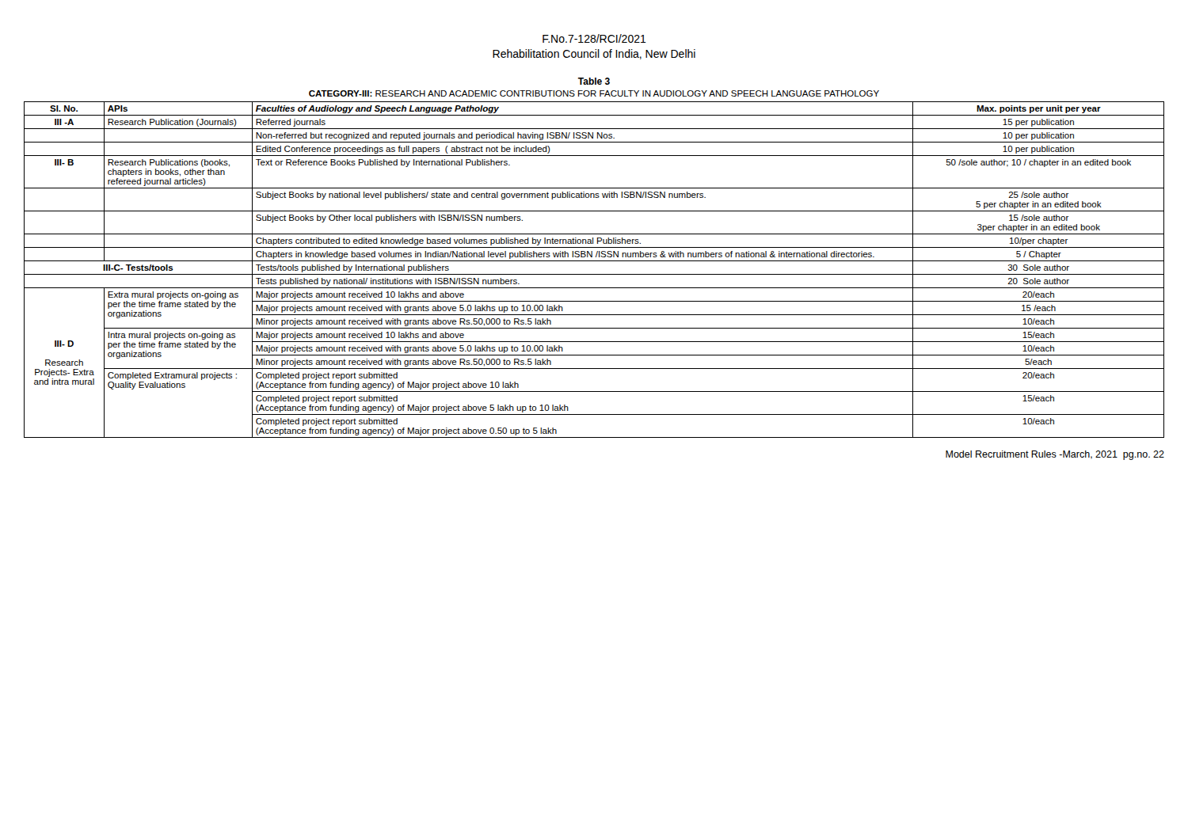F.No.7-128/RCI/2021
Rehabilitation Council of India, New Delhi
Table 3
CATEGORY-III: RESEARCH AND ACADEMIC CONTRIBUTIONS FOR FACULTY IN AUDIOLOGY AND SPEECH LANGUAGE PATHOLOGY
| Sl. No. | APIs | Faculties of Audiology and Speech Language Pathology | Max. points per unit per year |
| --- | --- | --- | --- |
| III -A | Research Publication (Journals) | Referred journals | 15 per publication |
| | | Non-referred but recognized and reputed journals and periodical having ISBN/ ISSN Nos. | 10 per publication |
| | | Edited Conference proceedings as full papers ( abstract not be included) | 10 per publication |
| III- B | Research Publications (books, chapters in books, other than refereed journal articles) | Text or Reference Books Published by International Publishers. | 50 /sole author; 10 / chapter in an edited book |
| | | Subject Books by national level publishers/ state and central government publications with ISBN/ISSN numbers. | 25 /sole author 5 per chapter in an edited book |
| | | Subject Books by Other local publishers with ISBN/ISSN numbers. | 15 /sole author 3per chapter in an edited book |
| | | Chapters contributed to edited knowledge based volumes published by International Publishers. | 10/per chapter |
| | | Chapters in knowledge based volumes in Indian/National level publishers with ISBN /ISSN numbers & with numbers of national & international directories. | 5 / Chapter |
| III-C - Tests/tools | Tests/tools published by International publishers | 30 Sole author |
| | Tests published by national/ institutions with ISBN/ISSN numbers. | 20 Sole author |
| III- D Research Projects- Extra and intra mural | Extra mural projects on-going as per the time frame stated by the organizations | Major projects amount received 10 lakhs and above | 20/each |
| Major projects amount received with grants above 5.0 lakhs up to 10.00 lakh | 15 /each |
| Minor projects amount received with grants above Rs.50,000 to Rs.5 lakh | 10/each |
| Intra mural projects on-going as per the time frame stated by the organizations | Major projects amount received 10 lakhs and above | 15/each |
| Major projects amount received with grants above 5.0 lakhs up to 10.00 lakh | 10/each |
| Minor projects amount received with grants above Rs.50,000 to Rs.5 lakh | 5/each |
| Completed Extramural projects : Quality Evaluations | Completed project report submitted (Acceptance from funding agency) of Major project above 10 lakh | 20/each |
| Completed project report submitted (Acceptance from funding agency) of Major project above 5 lakh up to 10 lakh | 15/each |
| Completed project report submitted (Acceptance from funding agency) of Major project above 0.50 up to 5 lakh | 10/each |
Model Recruitment Rules -March, 2021 pg.no. 22